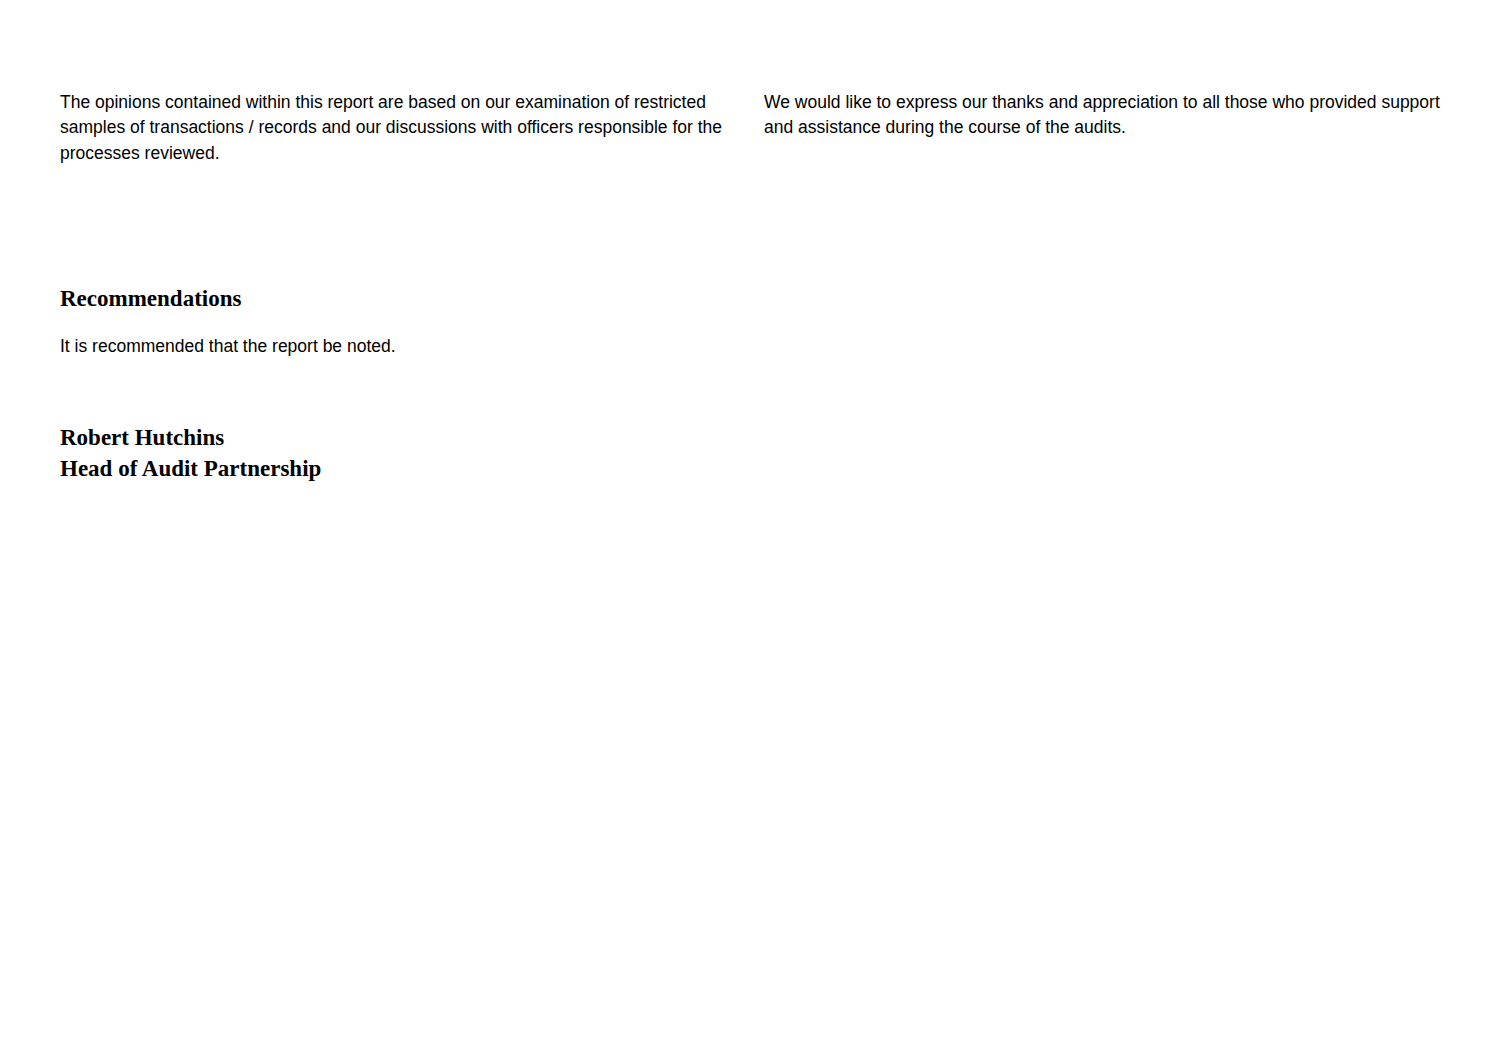The opinions contained within this report are based on our examination of restricted samples of transactions / records and our discussions with officers responsible for the processes reviewed.
We would like to express our thanks and appreciation to all those who provided support and assistance during the course of the audits.
Recommendations
It is recommended that the report be noted.
Robert Hutchins
Head of Audit Partnership